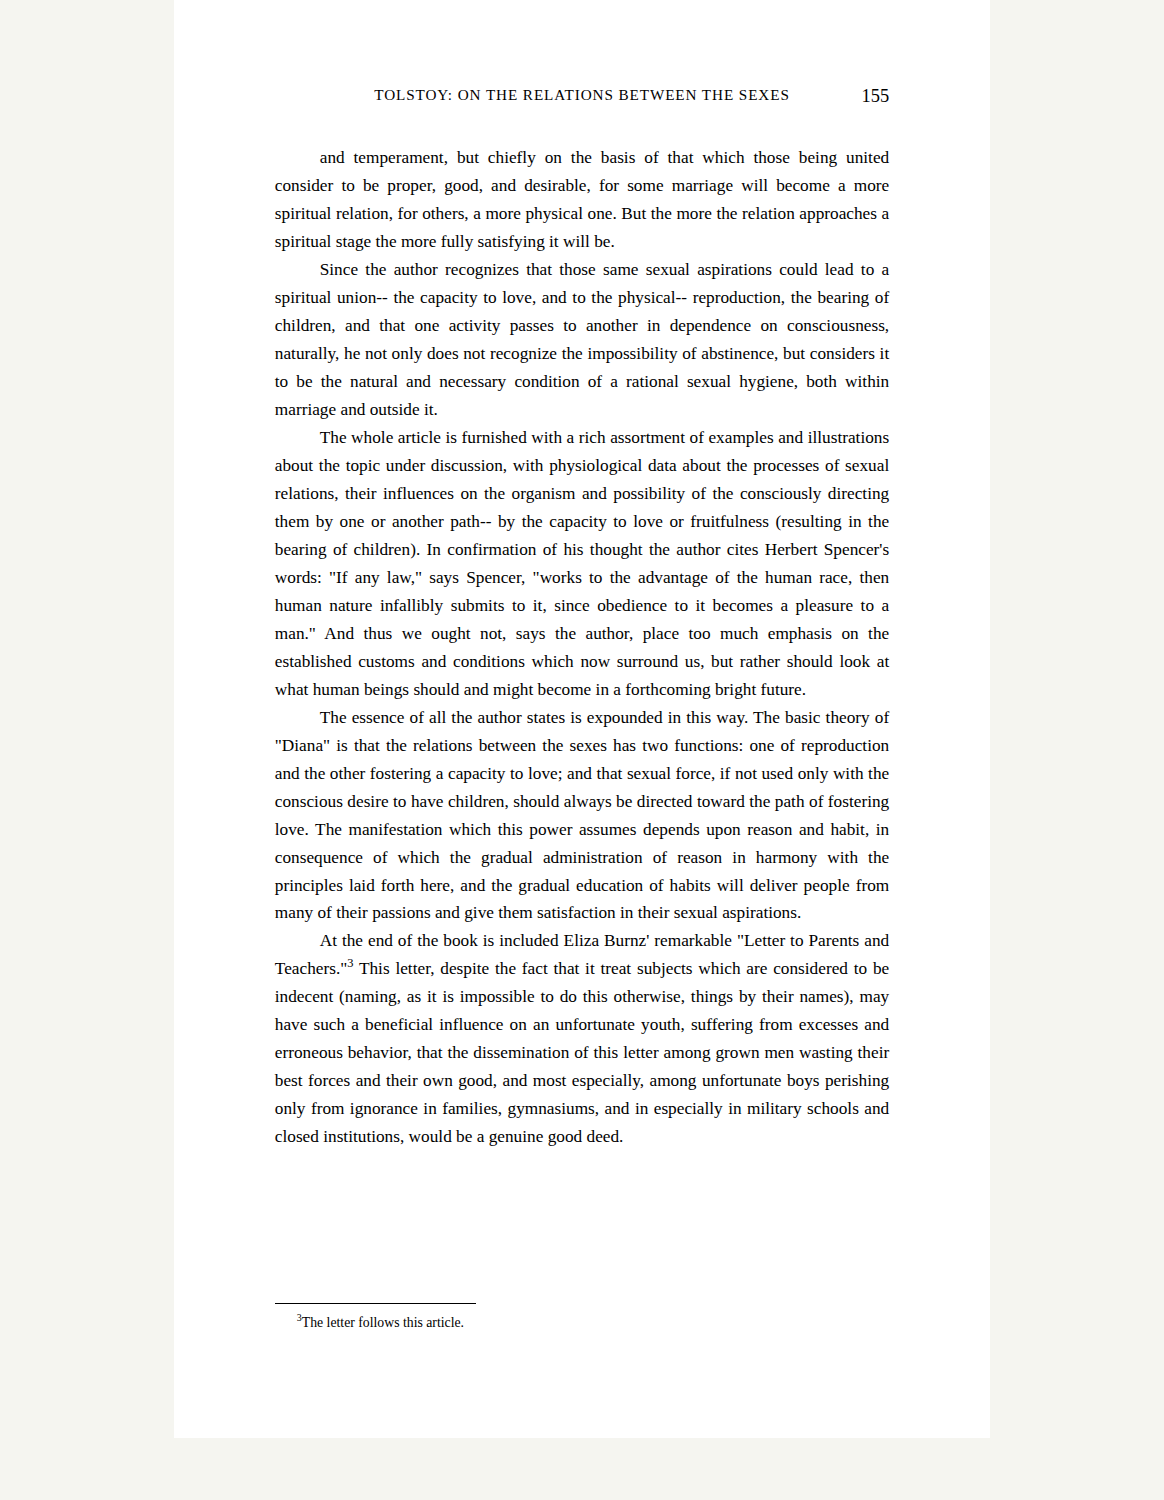Tolstoy: On the Relations Between the Sexes 155
and temperament, but chiefly on the basis of that which those being united consider to be proper, good, and desirable, for some marriage will become a more spiritual relation, for others, a more physical one. But the more the relation approaches a spiritual stage the more fully satisfying it will be.
Since the author recognizes that those same sexual aspirations could lead to a spiritual union-- the capacity to love, and to the physical-- reproduction, the bearing of children, and that one activity passes to another in dependence on consciousness, naturally, he not only does not recognize the impossibility of abstinence, but considers it to be the natural and necessary condition of a rational sexual hygiene, both within marriage and outside it.
The whole article is furnished with a rich assortment of examples and illustrations about the topic under discussion, with physiological data about the processes of sexual relations, their influences on the organism and possibility of the consciously directing them by one or another path-- by the capacity to love or fruitfulness (resulting in the bearing of children). In confirmation of his thought the author cites Herbert Spencer's words: "If any law," says Spencer, "works to the advantage of the human race, then human nature infallibly submits to it, since obedience to it becomes a pleasure to a man." And thus we ought not, says the author, place too much emphasis on the established customs and conditions which now surround us, but rather should look at what human beings should and might become in a forthcoming bright future.
The essence of all the author states is expounded in this way. The basic theory of "Diana" is that the relations between the sexes has two functions: one of reproduction and the other fostering a capacity to love; and that sexual force, if not used only with the conscious desire to have children, should always be directed toward the path of fostering love. The manifestation which this power assumes depends upon reason and habit, in consequence of which the gradual administration of reason in harmony with the principles laid forth here, and the gradual education of habits will deliver people from many of their passions and give them satisfaction in their sexual aspirations.
At the end of the book is included Eliza Burnz' remarkable "Letter to Parents and Teachers."3 This letter, despite the fact that it treat subjects which are considered to be indecent (naming, as it is impossible to do this otherwise, things by their names), may have such a beneficial influence on an unfortunate youth, suffering from excesses and erroneous behavior, that the dissemination of this letter among grown men wasting their best forces and their own good, and most especially, among unfortunate boys perishing only from ignorance in families, gymnasiums, and in especially in military schools and closed institutions, would be a genuine good deed.
3The letter follows this article.